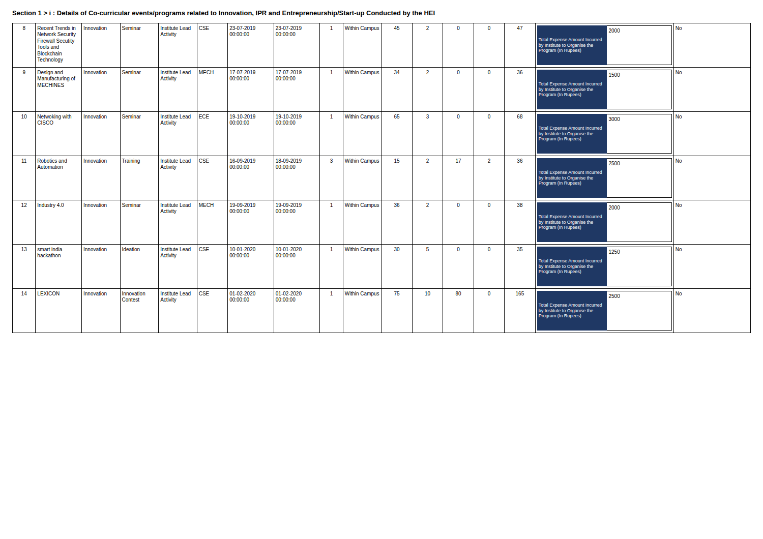Section 1 > i : Details of Co-curricular events/programs related to Innovation, IPR and Entrepreneurship/Start-up Conducted by the HEI
| 8 | Recent Trends in Network Security Firewall Secutity Tools and Blockchain Technology | Innovation | Seminar | Institute Lead Activity | CSE | 23-07-2019 00:00:00 | 23-07-2019 00:00:00 | 1 | Within Campus | 45 | 2 | 0 | 0 | 47 | Total Expense Amount Incurred by Institute to Organise the Program (In Rupees) 2000 | No |
| 9 | Design and Manufacturing of MECHINES | Innovation | Seminar | Institute Lead Activity | MECH | 17-07-2019 00:00:00 | 17-07-2019 00:00:00 | 1 | Within Campus | 34 | 2 | 0 | 0 | 36 | Total Expense Amount Incurred by Institute to Organise the Program (In Rupees) 1500 | No |
| 10 | Netwoking with CISCO | Innovation | Seminar | Institute Lead Activity | ECE | 19-10-2019 00:00:00 | 19-10-2019 00:00:00 | 1 | Within Campus | 65 | 3 | 0 | 0 | 68 | Total Expense Amount Incurred by Institute to Organise the Program (In Rupees) 3000 | No |
| 11 | Robotics and Automation | Innovation | Training | Institute Lead Activity | CSE | 16-09-2019 00:00:00 | 18-09-2019 00:00:00 | 3 | Within Campus | 15 | 2 | 17 | 2 | 36 | Total Expense Amount Incurred by Institute to Organise the Program (In Rupees) 2500 | No |
| 12 | Industry 4.0 | Innovation | Seminar | Institute Lead Activity | MECH | 19-09-2019 00:00:00 | 19-09-2019 00:00:00 | 1 | Within Campus | 36 | 2 | 0 | 0 | 38 | Total Expense Amount Incurred by Institute to Organise the Program (In Rupees) 2000 | No |
| 13 | smart india hackathon | Innovation | Ideation | Institute Lead Activity | CSE | 10-01-2020 00:00:00 | 10-01-2020 00:00:00 | 1 | Within Campus | 30 | 5 | 0 | 0 | 35 | Total Expense Amount Incurred by Institute to Organise the Program (In Rupees) 1250 | No |
| 14 | LEXICON | Innovation | Innovation Contest | Institute Lead Activity | CSE | 01-02-2020 00:00:00 | 01-02-2020 00:00:00 | 1 | Within Campus | 75 | 10 | 80 | 0 | 165 | Total Expense Amount Incurred by Institute to Organise the Program (In Rupees) 2500 | No |